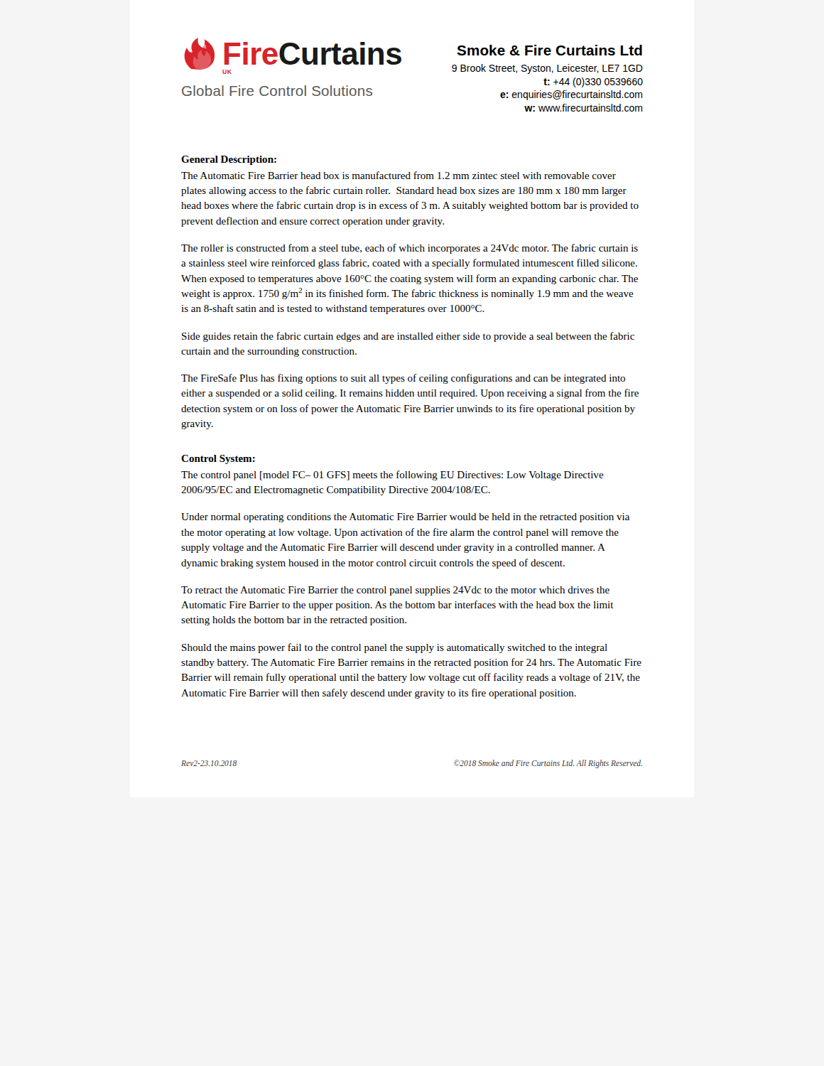Fire Curtains
UK
Global Fire Control Solutions
Smoke & Fire Curtains Ltd
9 Brook Street, Syston, Leicester, LE7 1GD
t: +44 (0)330 0539660
e: enquiries@firecurtainsltd.com
w: www.firecurtainsltd.com
General Description:
The Automatic Fire Barrier head box is manufactured from 1.2 mm zintec steel with removable cover plates allowing access to the fabric curtain roller. Standard head box sizes are 180 mm x 180 mm larger head boxes where the fabric curtain drop is in excess of 3 m. A suitably weighted bottom bar is provided to prevent deflection and ensure correct operation under gravity.
The roller is constructed from a steel tube, each of which incorporates a 24Vdc motor. The fabric curtain is a stainless steel wire reinforced glass fabric, coated with a specially formulated intumescent filled silicone. When exposed to temperatures above 160°C the coating system will form an expanding carbonic char. The weight is approx. 1750 g/m2 in its finished form. The fabric thickness is nominally 1.9 mm and the weave is an 8-shaft satin and is tested to withstand temperatures over 1000°C.
Side guides retain the fabric curtain edges and are installed either side to provide a seal between the fabric curtain and the surrounding construction.
The FireSafe Plus has fixing options to suit all types of ceiling configurations and can be integrated into either a suspended or a solid ceiling. It remains hidden until required. Upon receiving a signal from the fire detection system or on loss of power the Automatic Fire Barrier unwinds to its fire operational position by gravity.
Control System:
The control panel [model FC– 01 GFS] meets the following EU Directives: Low Voltage Directive 2006/95/EC and Electromagnetic Compatibility Directive 2004/108/EC.
Under normal operating conditions the Automatic Fire Barrier would be held in the retracted position via the motor operating at low voltage. Upon activation of the fire alarm the control panel will remove the supply voltage and the Automatic Fire Barrier will descend under gravity in a controlled manner. A dynamic braking system housed in the motor control circuit controls the speed of descent.
To retract the Automatic Fire Barrier the control panel supplies 24Vdc to the motor which drives the Automatic Fire Barrier to the upper position. As the bottom bar interfaces with the head box the limit setting holds the bottom bar in the retracted position.
Should the mains power fail to the control panel the supply is automatically switched to the integral standby battery. The Automatic Fire Barrier remains in the retracted position for 24 hrs. The Automatic Fire Barrier will remain fully operational until the battery low voltage cut off facility reads a voltage of 21V, the Automatic Fire Barrier will then safely descend under gravity to its fire operational position.
Rev2-23.10.2018 ©2018 Smoke and Fire Curtains Ltd. All Rights Reserved.